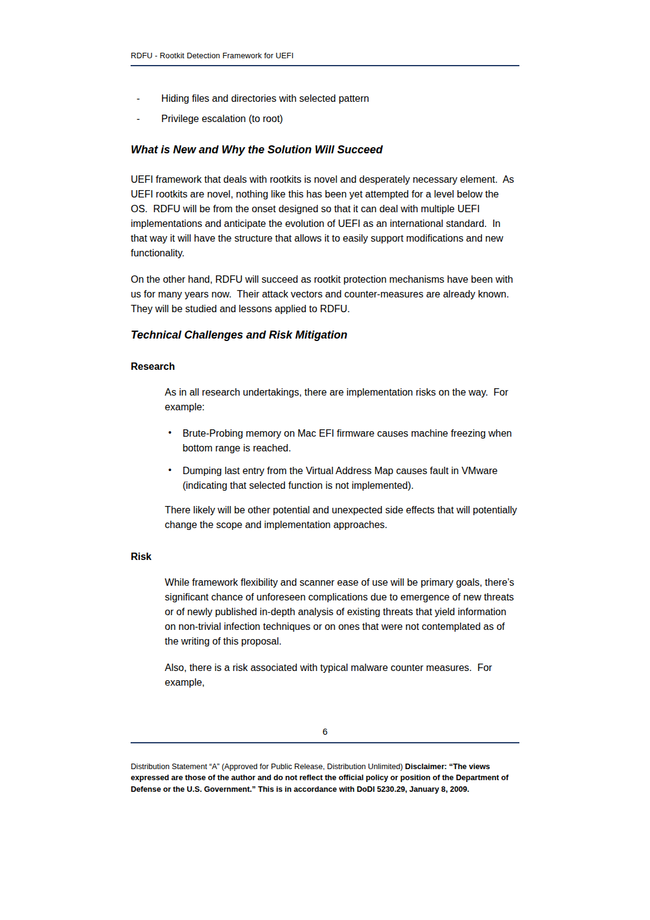RDFU - Rootkit Detection Framework for UEFI
Hiding files and directories with selected pattern
Privilege escalation (to root)
What is New and Why the Solution Will Succeed
UEFI framework that deals with rootkits is novel and desperately necessary element. As UEFI rootkits are novel, nothing like this has been yet attempted for a level below the OS. RDFU will be from the onset designed so that it can deal with multiple UEFI implementations and anticipate the evolution of UEFI as an international standard. In that way it will have the structure that allows it to easily support modifications and new functionality.
On the other hand, RDFU will succeed as rootkit protection mechanisms have been with us for many years now. Their attack vectors and counter-measures are already known. They will be studied and lessons applied to RDFU.
Technical Challenges and Risk Mitigation
Research
As in all research undertakings, there are implementation risks on the way. For example:
Brute-Probing memory on Mac EFI firmware causes machine freezing when bottom range is reached.
Dumping last entry from the Virtual Address Map causes fault in VMware (indicating that selected function is not implemented).
There likely will be other potential and unexpected side effects that will potentially change the scope and implementation approaches.
Risk
While framework flexibility and scanner ease of use will be primary goals, there’s significant chance of unforeseen complications due to emergence of new threats or of newly published in-depth analysis of existing threats that yield information on non-trivial infection techniques or on ones that were not contemplated as of the writing of this proposal.
Also, there is a risk associated with typical malware counter measures. For example,
6
Distribution Statement “A” (Approved for Public Release, Distribution Unlimited) Disclaimer: “The views expressed are those of the author and do not reflect the official policy or position of the Department of Defense or the U.S. Government.” This is in accordance with DoDI 5230.29, January 8, 2009.